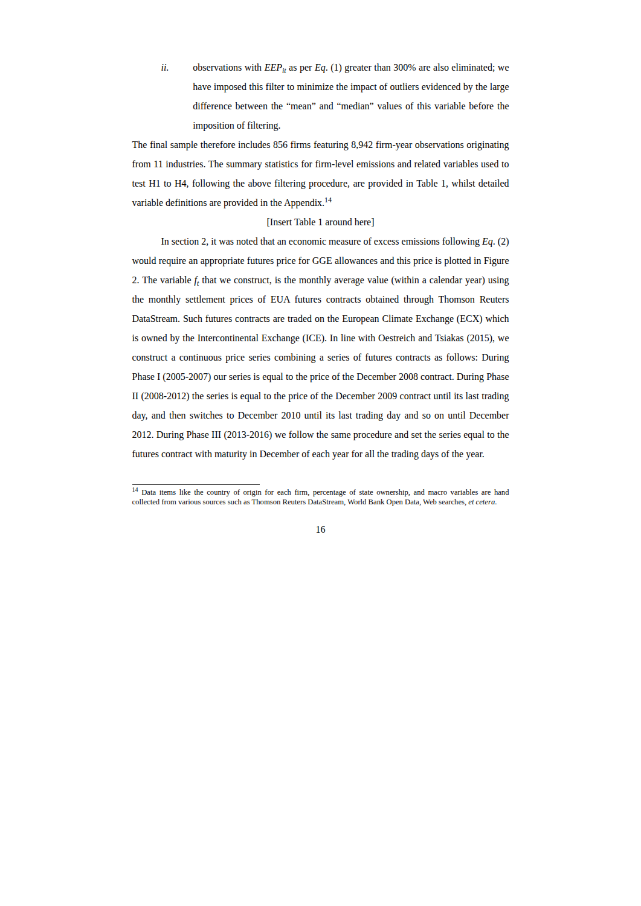ii.
observations with EEPit as per Eq. (1) greater than 300% are also eliminated; we have imposed this filter to minimize the impact of outliers evidenced by the large difference between the “mean” and “median” values of this variable before the imposition of filtering.
The final sample therefore includes 856 firms featuring 8,942 firm-year observations originating from 11 industries. The summary statistics for firm-level emissions and related variables used to test H1 to H4, following the above filtering procedure, are provided in Table 1, whilst detailed variable definitions are provided in the Appendix.14
[Insert Table 1 around here]
In section 2, it was noted that an economic measure of excess emissions following Eq. (2) would require an appropriate futures price for GGE allowances and this price is plotted in Figure 2. The variable ft that we construct, is the monthly average value (within a calendar year) using the monthly settlement prices of EUA futures contracts obtained through Thomson Reuters DataStream. Such futures contracts are traded on the European Climate Exchange (ECX) which is owned by the Intercontinental Exchange (ICE). In line with Oestreich and Tsiakas (2015), we construct a continuous price series combining a series of futures contracts as follows: During Phase I (2005-2007) our series is equal to the price of the December 2008 contract. During Phase II (2008-2012) the series is equal to the price of the December 2009 contract until its last trading day, and then switches to December 2010 until its last trading day and so on until December 2012. During Phase III (2013-2016) we follow the same procedure and set the series equal to the futures contract with maturity in December of each year for all the trading days of the year.
14 Data items like the country of origin for each firm, percentage of state ownership, and macro variables are hand collected from various sources such as Thomson Reuters DataStream, World Bank Open Data, Web searches, et cetera.
16